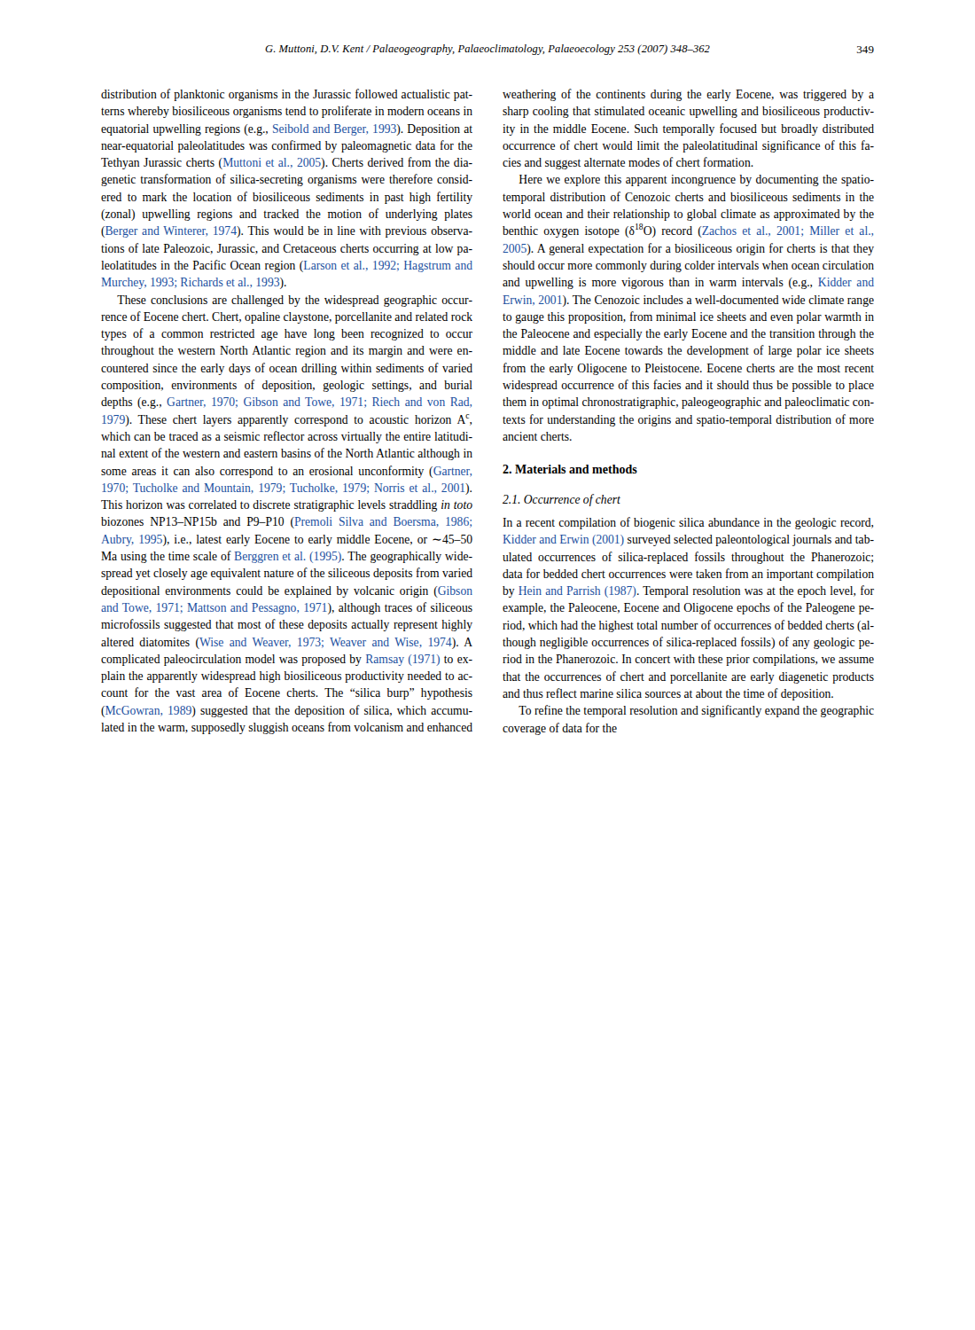G. Muttoni, D.V. Kent / Palaeogeography, Palaeoclimatology, Palaeoecology 253 (2007) 348–362 349
distribution of planktonic organisms in the Jurassic followed actualistic patterns whereby biosiliceous organisms tend to proliferate in modern oceans in equatorial upwelling regions (e.g., Seibold and Berger, 1993). Deposition at near-equatorial paleolatitudes was confirmed by paleomagnetic data for the Tethyan Jurassic cherts (Muttoni et al., 2005). Cherts derived from the diagenetic transformation of silica-secreting organisms were therefore considered to mark the location of biosiliceous sediments in past high fertility (zonal) upwelling regions and tracked the motion of underlying plates (Berger and Winterer, 1974). This would be in line with previous observations of late Paleozoic, Jurassic, and Cretaceous cherts occurring at low paleolatitudes in the Pacific Ocean region (Larson et al., 1992; Hagstrum and Murchey, 1993; Richards et al., 1993).
These conclusions are challenged by the widespread geographic occurrence of Eocene chert. Chert, opaline claystone, porcellanite and related rock types of a common restricted age have long been recognized to occur throughout the western North Atlantic region and its margin and were encountered since the early days of ocean drilling within sediments of varied composition, environments of deposition, geologic settings, and burial depths (e.g., Gartner, 1970; Gibson and Towe, 1971; Riech and von Rad, 1979). These chert layers apparently correspond to acoustic horizon Ac, which can be traced as a seismic reflector across virtually the entire latitudinal extent of the western and eastern basins of the North Atlantic although in some areas it can also correspond to an erosional unconformity (Gartner, 1970; Tucholke and Mountain, 1979; Tucholke, 1979; Norris et al., 2001). This horizon was correlated to discrete stratigraphic levels straddling in toto biozones NP13–NP15b and P9–P10 (Premoli Silva and Boersma, 1986; Aubry, 1995), i.e., latest early Eocene to early middle Eocene, or ∼45–50 Ma using the time scale of Berggren et al. (1995). The geographically widespread yet closely age equivalent nature of the siliceous deposits from varied depositional environments could be explained by volcanic origin (Gibson and Towe, 1971; Mattson and Pessagno, 1971), although traces of siliceous microfossils suggested that most of these deposits actually represent highly altered diatomites (Wise and Weaver, 1973; Weaver and Wise, 1974). A complicated paleocirculation model was proposed by Ramsay (1971) to explain the apparently widespread high biosiliceous productivity needed to account for the vast area of Eocene cherts. The “silica burp” hypothesis (McGowran, 1989) suggested that the deposition of silica, which accumulated in the warm, supposedly sluggish oceans from volcanism and enhanced weathering of the continents during the early Eocene, was triggered by a sharp cooling that stimulated oceanic upwelling and biosiliceous productivity in the middle Eocene. Such temporally focused but broadly distributed occurrence of chert would limit the paleolatitudinal significance of this facies and suggest alternate modes of chert formation.
Here we explore this apparent incongruence by documenting the spatio-temporal distribution of Cenozoic cherts and biosiliceous sediments in the world ocean and their relationship to global climate as approximated by the benthic oxygen isotope (δ18O) record (Zachos et al., 2001; Miller et al., 2005). A general expectation for a biosiliceous origin for cherts is that they should occur more commonly during colder intervals when ocean circulation and upwelling is more vigorous than in warm intervals (e.g., Kidder and Erwin, 2001). The Cenozoic includes a well-documented wide climate range to gauge this proposition, from minimal ice sheets and even polar warmth in the Paleocene and especially the early Eocene and the transition through the middle and late Eocene towards the development of large polar ice sheets from the early Oligocene to Pleistocene. Eocene cherts are the most recent widespread occurrence of this facies and it should thus be possible to place them in optimal chronostratigraphic, paleogeographic and paleoclimatic contexts for understanding the origins and spatio-temporal distribution of more ancient cherts.
2. Materials and methods
2.1. Occurrence of chert
In a recent compilation of biogenic silica abundance in the geologic record, Kidder and Erwin (2001) surveyed selected paleontological journals and tabulated occurrences of silica-replaced fossils throughout the Phanerozoic; data for bedded chert occurrences were taken from an important compilation by Hein and Parrish (1987). Temporal resolution was at the epoch level, for example, the Paleocene, Eocene and Oligocene epochs of the Paleogene period, which had the highest total number of occurrences of bedded cherts (although negligible occurrences of silica-replaced fossils) of any geologic period in the Phanerozoic. In concert with these prior compilations, we assume that the occurrences of chert and porcellanite are early diagenetic products and thus reflect marine silica sources at about the time of deposition.
To refine the temporal resolution and significantly expand the geographic coverage of data for the